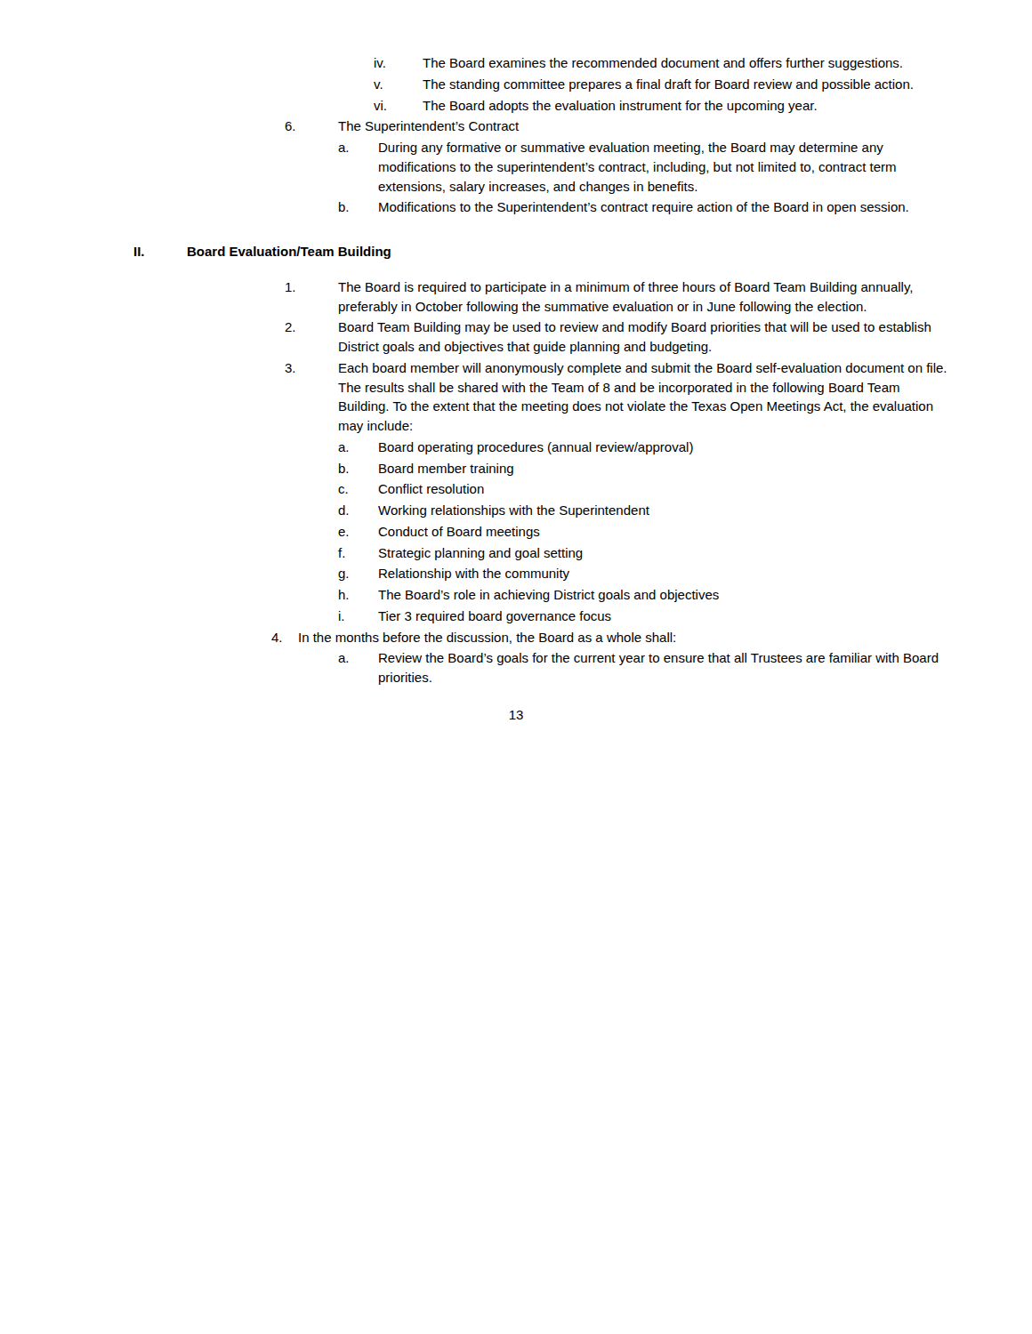iv. The Board examines the recommended document and offers further suggestions.
v. The standing committee prepares a final draft for Board review and possible action.
vi. The Board adopts the evaluation instrument for the upcoming year.
6. The Superintendent’s Contract
a. During any formative or summative evaluation meeting, the Board may determine any modifications to the superintendent’s contract, including, but not limited to, contract term extensions, salary increases, and changes in benefits.
b. Modifications to the Superintendent’s contract require action of the Board in open session.
II. Board Evaluation/Team Building
1. The Board is required to participate in a minimum of three hours of Board Team Building annually, preferably in October following the summative evaluation or in June following the election.
2. Board Team Building may be used to review and modify Board priorities that will be used to establish District goals and objectives that guide planning and budgeting.
3. Each board member will anonymously complete and submit the Board self-evaluation document on file. The results shall be shared with the Team of 8 and be incorporated in the following Board Team Building. To the extent that the meeting does not violate the Texas Open Meetings Act, the evaluation may include:
a. Board operating procedures (annual review/approval)
b. Board member training
c. Conflict resolution
d. Working relationships with the Superintendent
e. Conduct of Board meetings
f. Strategic planning and goal setting
g. Relationship with the community
h. The Board’s role in achieving District goals and objectives
i. Tier 3 required board governance focus
4. In the months before the discussion, the Board as a whole shall:
a. Review the Board’s goals for the current year to ensure that all Trustees are familiar with Board priorities.
13